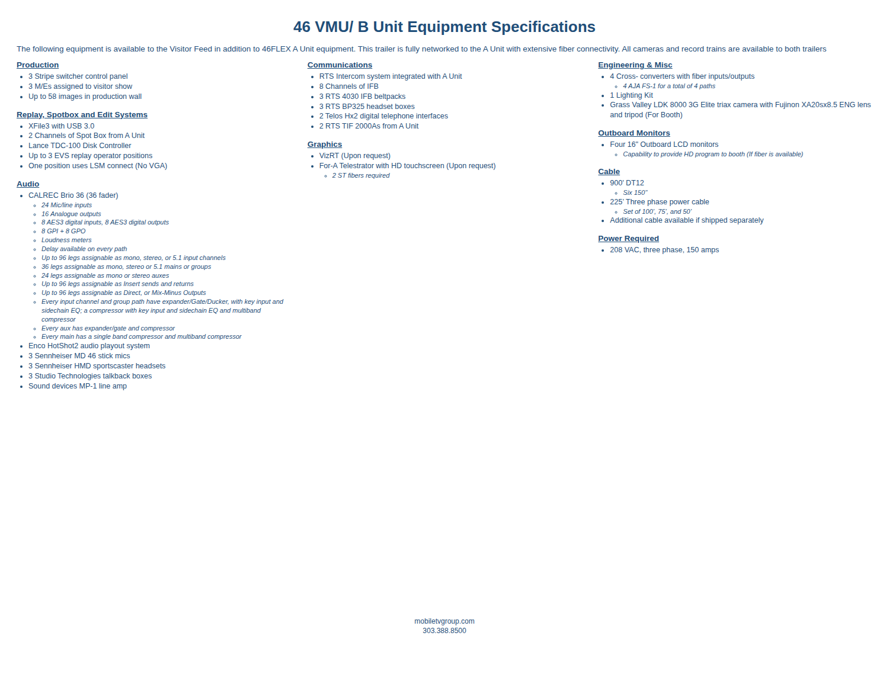46 VMU/ B Unit Equipment Specifications
The following equipment is available to the Visitor Feed in addition to 46FLEX A Unit equipment. This trailer is fully networked to the A Unit with extensive fiber connectivity. All cameras and record trains are available to both trailers
Production
3 Stripe switcher control panel
3 M/Es assigned to visitor show
Up to 58 images in production wall
Replay, Spotbox and Edit Systems
XFile3 with USB 3.0
2 Channels of Spot Box from A Unit
Lance TDC-100 Disk Controller
Up to 3 EVS replay operator positions
One position uses LSM connect (No VGA)
Audio
CALREC Brio 36 (36 fader)
24 Mic/line inputs
16 Analogue outputs
8 AES3 digital inputs, 8 AES3 digital outputs
8 GPI + 8 GPO
Loudness meters
Delay available on every path
Up to 96 legs assignable as mono, stereo, or 5.1 input channels
36 legs assignable as mono, stereo or 5.1 mains or groups
24 legs assignable as mono or stereo auxes
Up to 96 legs assignable as Insert sends and returns
Up to 96 legs assignable as Direct, or Mix-Minus Outputs
Every input channel and group path have expander/Gate/Ducker, with key input and sidechain EQ; a compressor with key input and sidechain EQ and multiband compressor
Every aux has expander/gate and compressor
Every main has a single band compressor and multiband compressor
Enco HotShot2 audio playout system
3 Sennheiser MD 46 stick mics
3 Sennheiser HMD sportscaster headsets
3 Studio Technologies talkback boxes
Sound devices MP-1 line amp
Communications
RTS Intercom system integrated with A Unit
8 Channels of IFB
3 RTS 4030 IFB beltpacks
3 RTS BP325 headset boxes
2 Telos Hx2 digital telephone interfaces
2 RTS TIF 2000As from A Unit
Graphics
VizRT (Upon request)
For-A Telestrator with HD touchscreen (Upon request)
2 ST fibers required
Engineering & Misc
4 Cross- converters with fiber inputs/outputs
4 AJA FS-1 for a total of 4 paths
1 Lighting Kit
Grass Valley LDK 8000 3G Elite triax camera with Fujinon XA20sx8.5 ENG lens and tripod (For Booth)
Outboard Monitors
Four 16" Outboard LCD monitors
Capability to provide HD program to booth (If fiber is available)
Cable
900' DT12
Six 150’’
225’ Three phase power cable
Set of 100’, 75’, and 50’
Additional cable available if shipped separately
Power Required
208 VAC, three phase, 150 amps
mobiletvgroup.com
303.388.8500